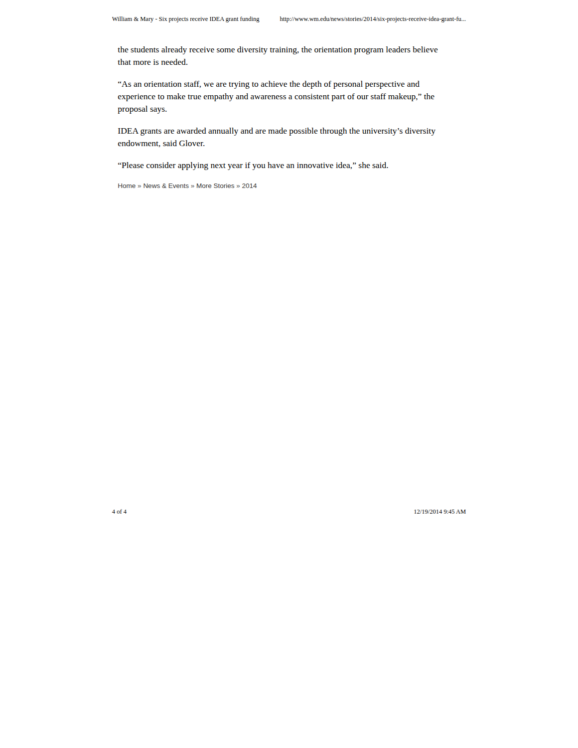William & Mary - Six projects receive IDEA grant funding
http://www.wm.edu/news/stories/2014/six-projects-receive-idea-grant-fu...
the students already receive some diversity training, the orientation program leaders believe that more is needed.
“As an orientation staff, we are trying to achieve the depth of personal perspective and experience to make true empathy and awareness a consistent part of our staff makeup,” the proposal says.
IDEA grants are awarded annually and are made possible through the university’s diversity endowment, said Glover.
“Please consider applying next year if you have an innovative idea,” she said.
Home » News & Events » More Stories » 2014
4 of 4
12/19/2014 9:45 AM